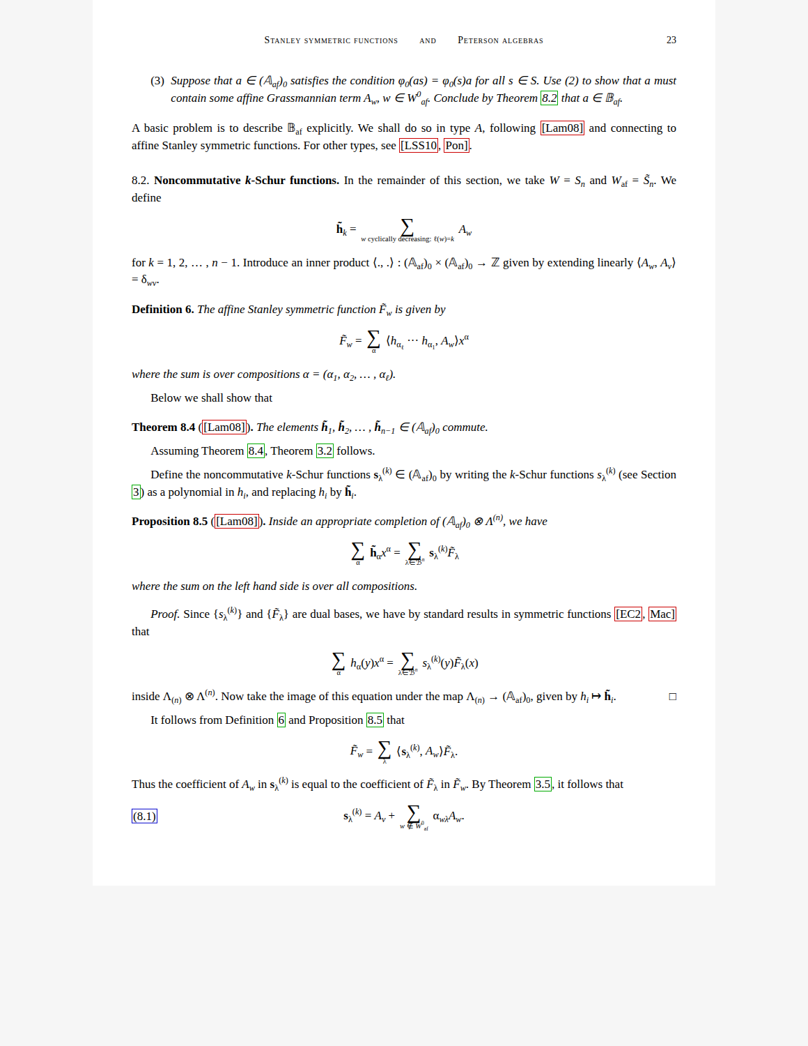Stanley symmetric functions and Peterson algebras 23
(3) Suppose that a ∈ (𝔸af)0 satisfies the condition φ0(as) = φ0(s)a for all s ∈ S. Use (2) to show that a must contain some affine Grassmannian term Aw, w ∈ W0af. Conclude by Theorem 8.2 that a ∈ 𝔹af.
A basic problem is to describe 𝔹af explicitly. We shall do so in type A, following [Lam08] and connecting to affine Stanley symmetric functions. For other types, see [LSS10, Pon].
8.2. Noncommutative k-Schur functions. In the remainder of this section, we take W = Sn and Waf = S̃n. We define
h̃k = ∑w cyclically decreasing: ℓ(w)=k Aw
for k = 1, 2, … , n − 1. Introduce an inner product ⟨., .⟩ : (𝔸af)0 × (𝔸af)0 → ℤ given by extending linearly ⟨Aw, Av⟩ = δwv.
Definition 6. The affine Stanley symmetric function F̃w is given by
F̃w = ∑α ⟨hαℓ ··· hα1, Aw⟩xα
where the sum is over compositions α = (α1, α2, … , αℓ).
Below we shall show that
Theorem 8.4 ([Lam08]). The elements h̃1, h̃2, … , h̃n−1 ∈ (𝔸af)0 commute.
Assuming Theorem 8.4, Theorem 3.2 follows.
Define the noncommutative k-Schur functions sλ(k) ∈ (𝔸af)0 by writing the k-Schur functions sλ(k) (see Section 3) as a polynomial in hi, and replacing hi by h̃i.
Proposition 8.5 ([Lam08]). Inside an appropriate completion of (𝔸af)0 ⊗ Λ(n), we have
∑α h̃αxα = ∑λ∈ℬn sλ(k)F̃λ
where the sum on the left hand side is over all compositions.
Proof. Since {sλ(k)} and {F̃λ} are dual bases, we have by standard results in symmetric functions [EC2, Mac] that
∑α hα(y)xα = ∑λ∈ℬn sλ(k)(y)F̃λ(x)
inside Λ(n) ⊗ Λ(n). Now take the image of this equation under the map Λ(n) → (𝔸af)0, given by hi ↦ h̃i. □
It follows from Definition 6 and Proposition 8.5 that
F̃w = ∑λ ⟨sλ(k), Aw⟩F̃λ.
Thus the coefficient of Aw in sλ(k) is equal to the coefficient of F̃λ in F̃w. By Theorem 3.5, it follows that
(8.1) sλ(k) = Av + ∑w ∉ W0af αwλAw.